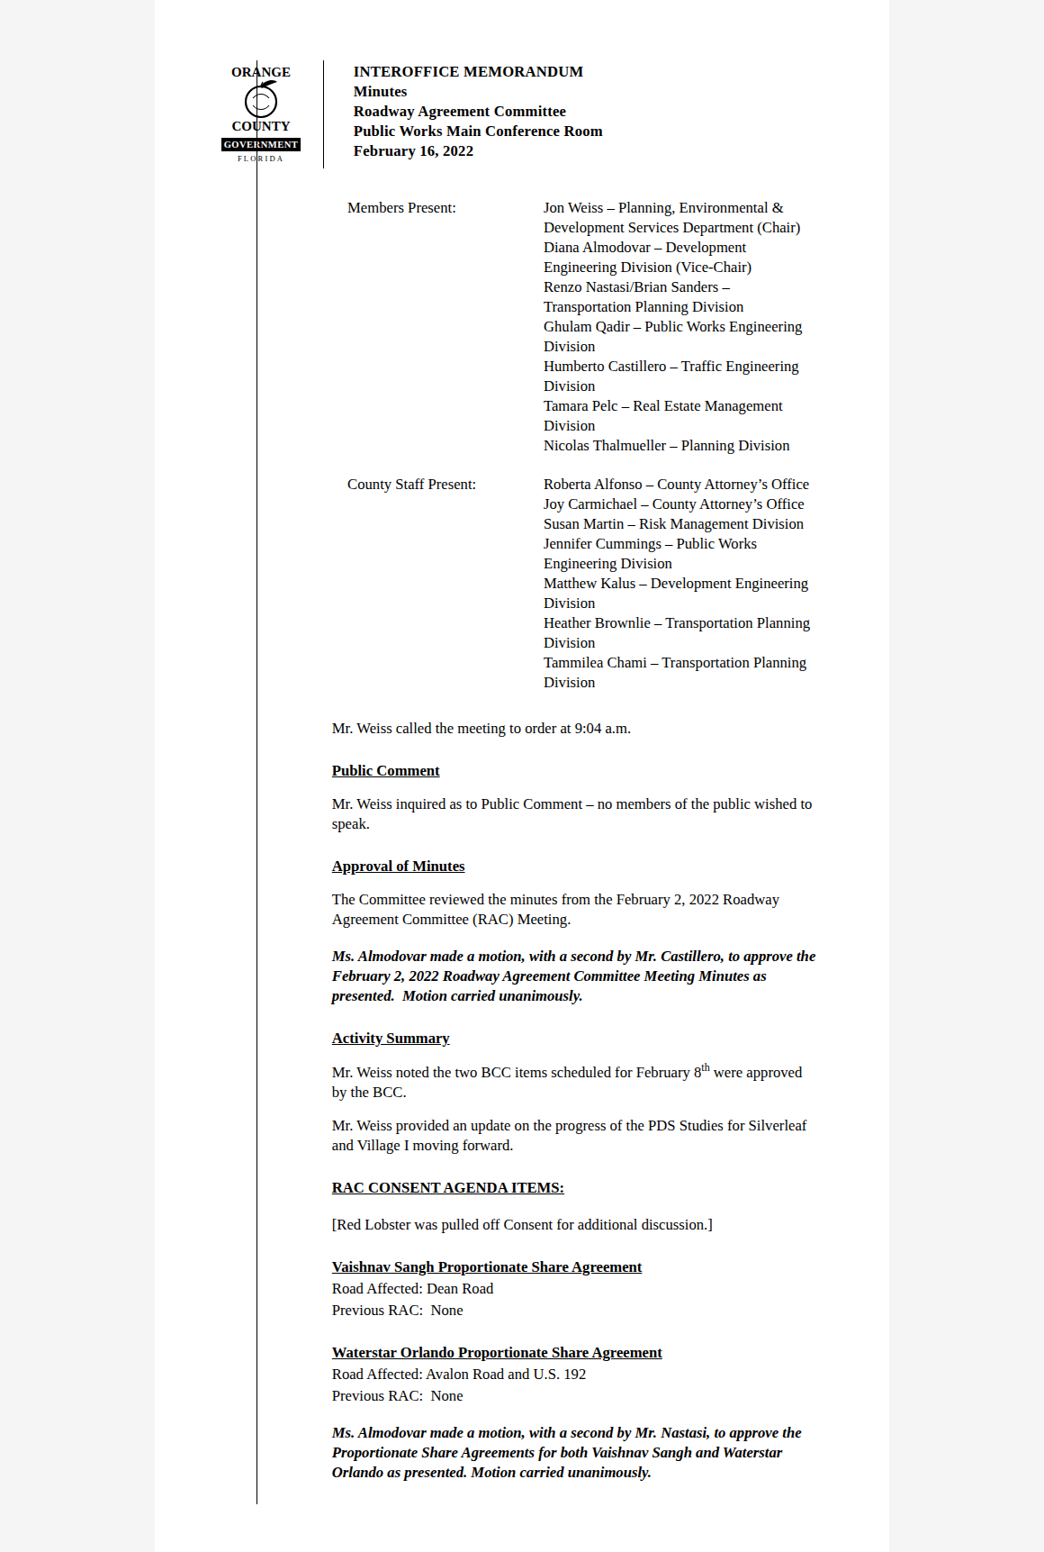ORANGE COUNTY GOVERNMENT FLORIDA
INTEROFFICE MEMORANDUM
Minutes
Roadway Agreement Committee
Public Works Main Conference Room
February 16, 2022
| Members Present: | Jon Weiss – Planning, Environmental & Development Services Department (Chair) Diana Almodovar – Development Engineering Division (Vice-Chair) Renzo Nastasi/Brian Sanders – Transportation Planning Division Ghulam Qadir – Public Works Engineering Division Humberto Castillero – Traffic Engineering Division Tamara Pelc – Real Estate Management Division Nicolas Thalmueller – Planning Division |
| County Staff Present: | Roberta Alfonso – County Attorney’s Office Joy Carmichael – County Attorney’s Office Susan Martin – Risk Management Division Jennifer Cummings – Public Works Engineering Division Matthew Kalus – Development Engineering Division Heather Brownlie – Transportation Planning Division Tammilea Chami – Transportation Planning Division |
Mr. Weiss called the meeting to order at 9:04 a.m.
Public Comment
Mr. Weiss inquired as to Public Comment – no members of the public wished to speak.
Approval of Minutes
The Committee reviewed the minutes from the February 2, 2022 Roadway Agreement Committee (RAC) Meeting.
Ms. Almodovar made a motion, with a second by Mr. Castillero, to approve the February 2, 2022 Roadway Agreement Committee Meeting Minutes as presented. Motion carried unanimously.
Activity Summary
Mr. Weiss noted the two BCC items scheduled for February 8th were approved by the BCC.
Mr. Weiss provided an update on the progress of the PDS Studies for Silverleaf and Village I moving forward.
RAC CONSENT AGENDA ITEMS:
[Red Lobster was pulled off Consent for additional discussion.]
Vaishnav Sangh Proportionate Share Agreement
Road Affected: Dean Road
Previous RAC: None
Waterstar Orlando Proportionate Share Agreement
Road Affected: Avalon Road and U.S. 192
Previous RAC: None
Ms. Almodovar made a motion, with a second by Mr. Nastasi, to approve the Proportionate Share Agreements for both Vaishnav Sangh and Waterstar Orlando as presented. Motion carried unanimously.